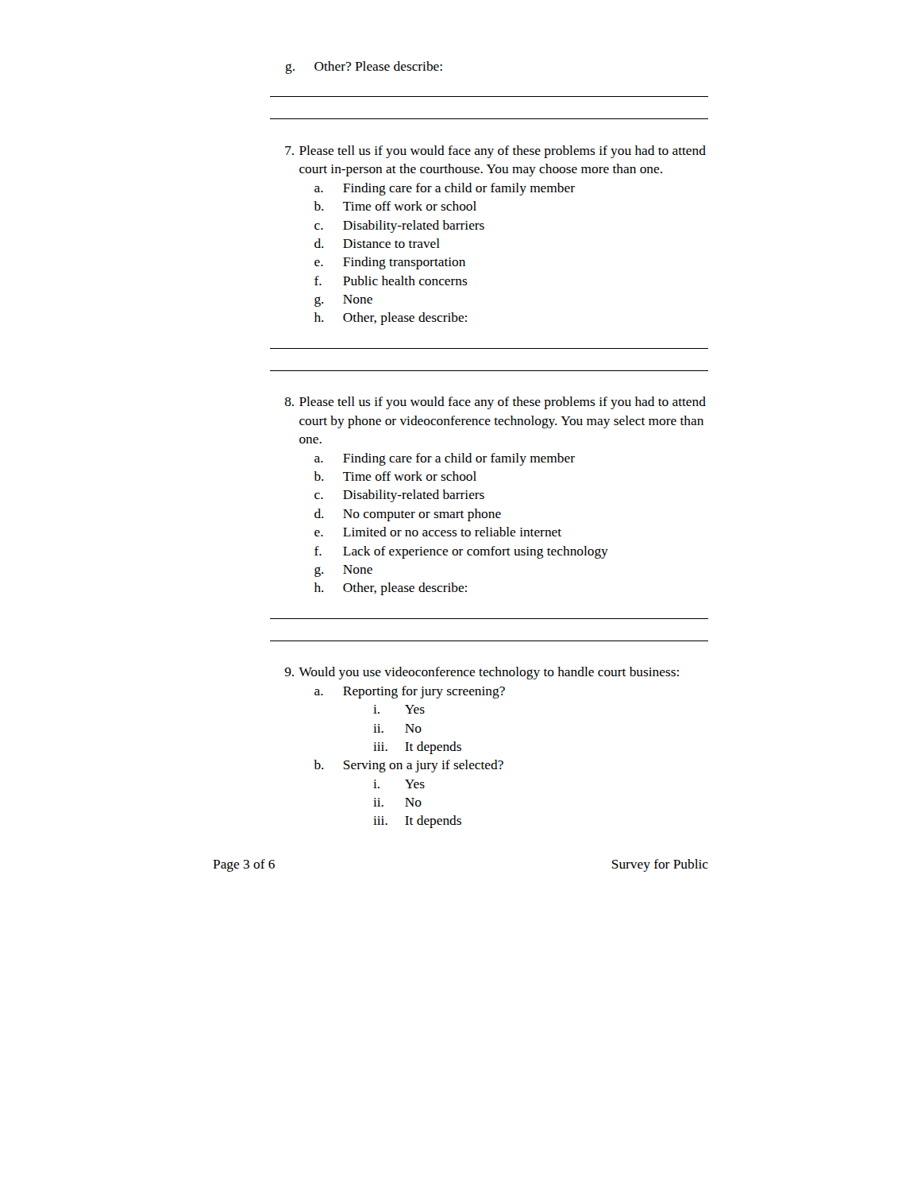g. Other? Please describe:
7. Please tell us if you would face any of these problems if you had to attend court in-person at the courthouse. You may choose more than one.
a. Finding care for a child or family member
b. Time off work or school
c. Disability-related barriers
d. Distance to travel
e. Finding transportation
f. Public health concerns
g. None
h. Other, please describe:
8. Please tell us if you would face any of these problems if you had to attend court by phone or videoconference technology. You may select more than one.
a. Finding care for a child or family member
b. Time off work or school
c. Disability-related barriers
d. No computer or smart phone
e. Limited or no access to reliable internet
f. Lack of experience or comfort using technology
g. None
h. Other, please describe:
9. Would you use videoconference technology to handle court business:
a. Reporting for jury screening?
i. Yes
ii. No
iii. It depends
b. Serving on a jury if selected?
i. Yes
ii. No
iii. It depends
Page 3 of 6
Survey for Public